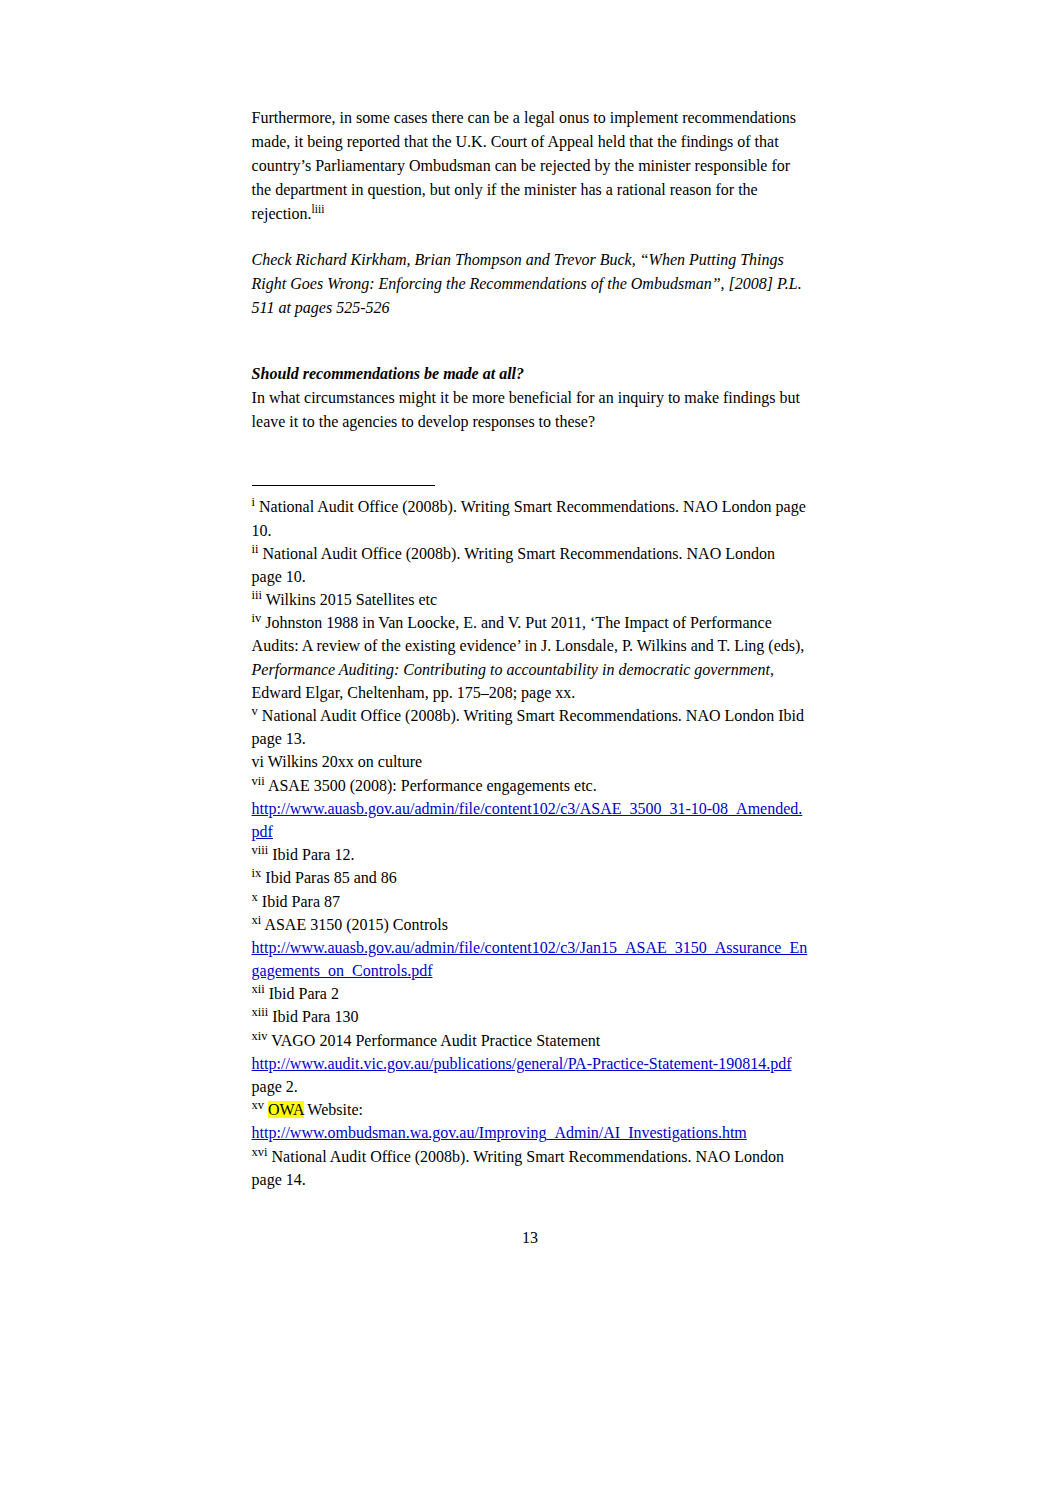Furthermore, in some cases there can be a legal onus to implement recommendations made, it being reported that the U.K. Court of Appeal held that the findings of that country’s Parliamentary Ombudsman can be rejected by the minister responsible for the department in question, but only if the minister has a rational reason for the rejection.liii
Check Richard Kirkham, Brian Thompson and Trevor Buck, “When Putting Things Right Goes Wrong: Enforcing the Recommendations of the Ombudsman”, [2008] P.L. 511 at pages 525-526
Should recommendations be made at all?
In what circumstances might it be more beneficial for an inquiry to make findings but leave it to the agencies to develop responses to these?
i National Audit Office (2008b). Writing Smart Recommendations. NAO London page 10.
ii National Audit Office (2008b). Writing Smart Recommendations. NAO London page 10.
iii Wilkins 2015 Satellites etc
iv Johnston 1988 in Van Loocke, E. and V. Put 2011, ‘The Impact of Performance Audits: A review of the existing evidence’ in J. Lonsdale, P. Wilkins and T. Ling (eds), Performance Auditing: Contributing to accountability in democratic government, Edward Elgar, Cheltenham, pp. 175–208; page xx.
v National Audit Office (2008b). Writing Smart Recommendations. NAO London Ibid page 13.
vi Wilkins 20xx on culture
vii ASAE 3500 (2008): Performance engagements etc.
http://www.auasb.gov.au/admin/file/content102/c3/ASAE_3500_31-10-08_Amended.pdf
viii Ibid Para 12.
ix Ibid Paras 85 and 86
x Ibid Para 87
xi ASAE 3150 (2015) Controls
http://www.auasb.gov.au/admin/file/content102/c3/Jan15_ASAE_3150_Assurance_Engagements_on_Controls.pdf
xii Ibid Para 2
xiii Ibid Para 130
xiv VAGO 2014 Performance Audit Practice Statement
http://www.audit.vic.gov.au/publications/general/PA-Practice-Statement-190814.pdf page 2.
xv OWA Website:
http://www.ombudsman.wa.gov.au/Improving_Admin/AI_Investigations.htm
xvi National Audit Office (2008b). Writing Smart Recommendations. NAO London page 14.
13